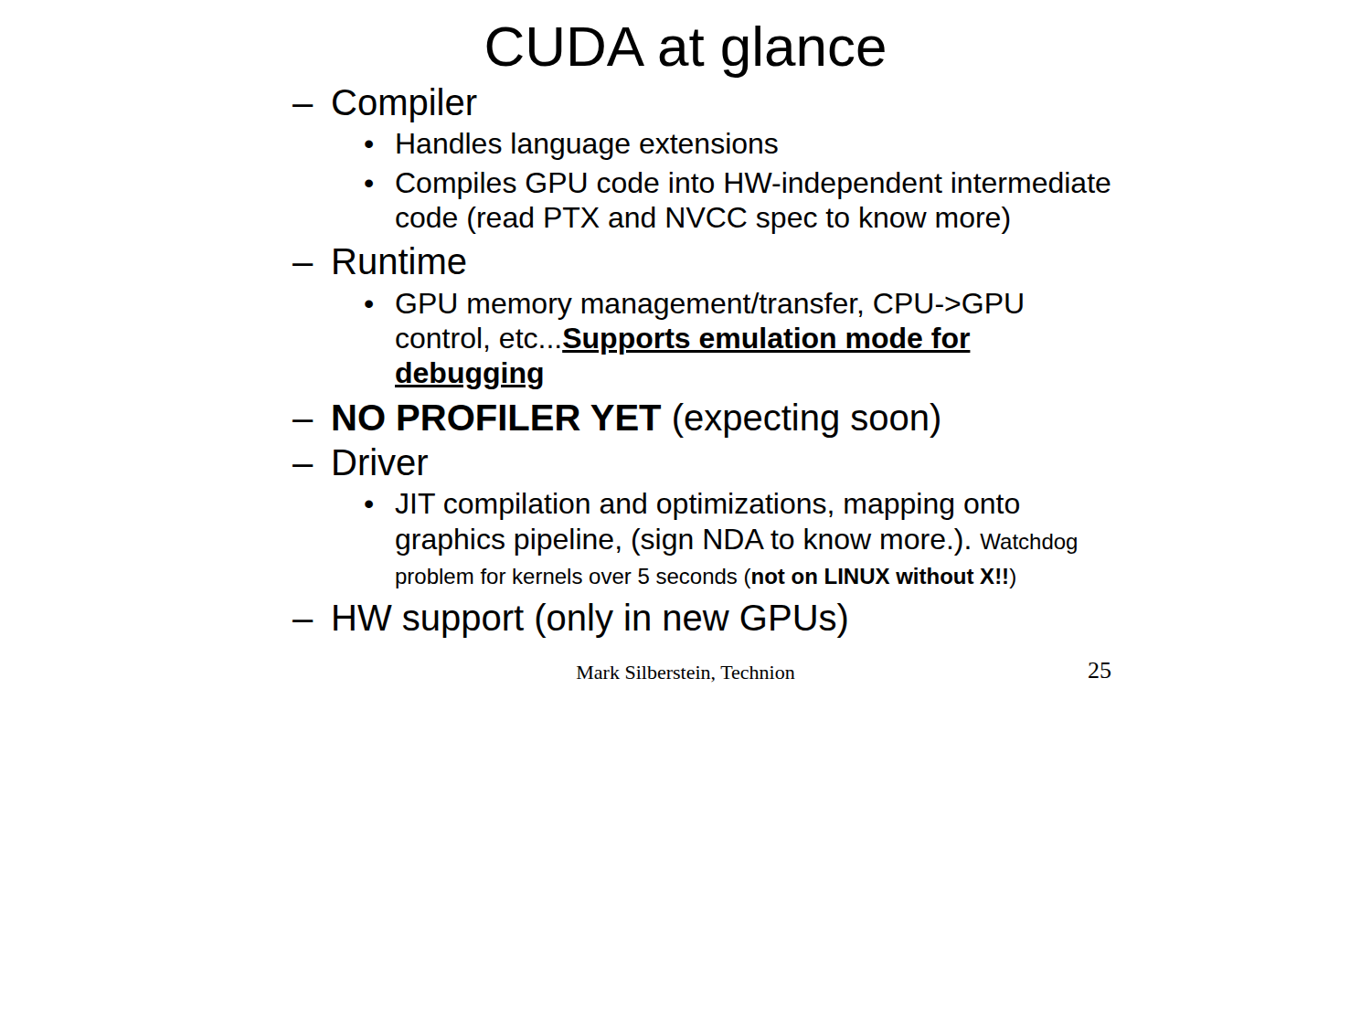CUDA at glance
Compiler
Handles language extensions
Compiles GPU code into HW-independent intermediate code (read PTX and NVCC spec to know more)
Runtime
GPU memory management/transfer, CPU->GPU control, etc...Supports emulation mode for debugging
NO PROFILER YET (expecting soon)
Driver
JIT compilation and optimizations, mapping onto graphics pipeline, (sign NDA to know more.). Watchdog problem for kernels over 5 seconds (not on LINUX without X!!)
HW support (only in new GPUs)
Mark Silberstein, Technion
25